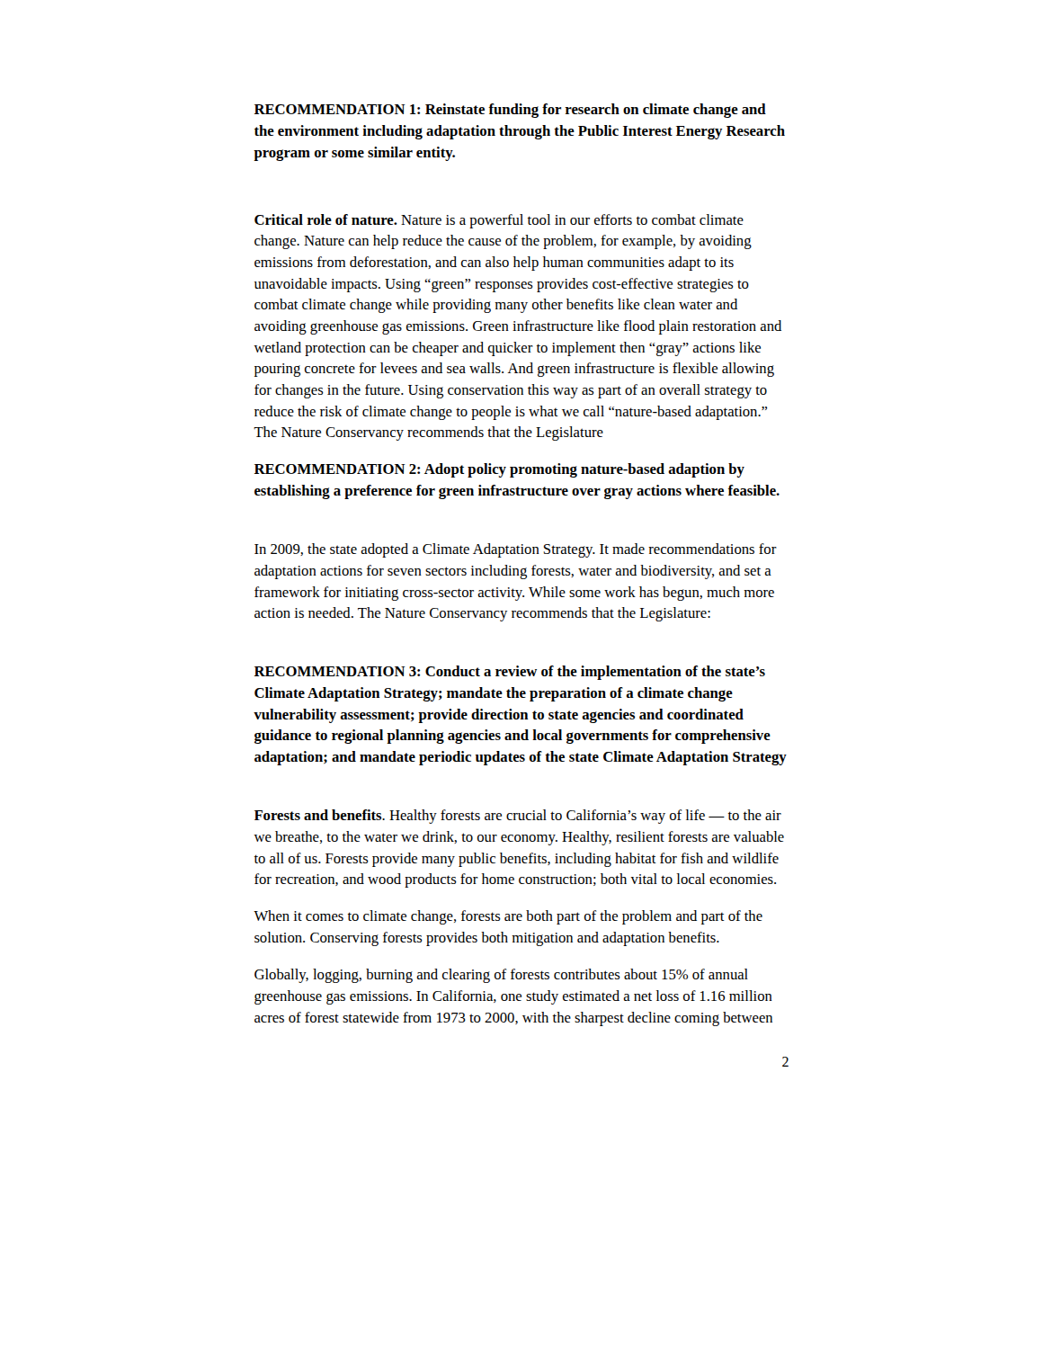RECOMMENDATION 1: Reinstate funding for research on climate change and the environment including adaptation through the Public Interest Energy Research program or some similar entity.
Critical role of nature. Nature is a powerful tool in our efforts to combat climate change. Nature can help reduce the cause of the problem, for example, by avoiding emissions from deforestation, and can also help human communities adapt to its unavoidable impacts. Using “green” responses provides cost-effective strategies to combat climate change while providing many other benefits like clean water and avoiding greenhouse gas emissions. Green infrastructure like flood plain restoration and wetland protection can be cheaper and quicker to implement then “gray” actions like pouring concrete for levees and sea walls. And green infrastructure is flexible allowing for changes in the future. Using conservation this way as part of an overall strategy to reduce the risk of climate change to people is what we call “nature-based adaptation.” The Nature Conservancy recommends that the Legislature
RECOMMENDATION 2: Adopt policy promoting nature-based adaption by establishing a preference for green infrastructure over gray actions where feasible.
In 2009, the state adopted a Climate Adaptation Strategy. It made recommendations for adaptation actions for seven sectors including forests, water and biodiversity, and set a framework for initiating cross-sector activity. While some work has begun, much more action is needed. The Nature Conservancy recommends that the Legislature:
RECOMMENDATION 3: Conduct a review of the implementation of the state’s Climate Adaptation Strategy; mandate the preparation of a climate change vulnerability assessment; provide direction to state agencies and coordinated guidance to regional planning agencies and local governments for comprehensive adaptation; and mandate periodic updates of the state Climate Adaptation Strategy
Forests and benefits. Healthy forests are crucial to California’s way of life — to the air we breathe, to the water we drink, to our economy. Healthy, resilient forests are valuable to all of us. Forests provide many public benefits, including habitat for fish and wildlife for recreation, and wood products for home construction; both vital to local economies.
When it comes to climate change, forests are both part of the problem and part of the solution. Conserving forests provides both mitigation and adaptation benefits.
Globally, logging, burning and clearing of forests contributes about 15% of annual greenhouse gas emissions. In California, one study estimated a net loss of 1.16 million acres of forest statewide from 1973 to 2000, with the sharpest decline coming between
2